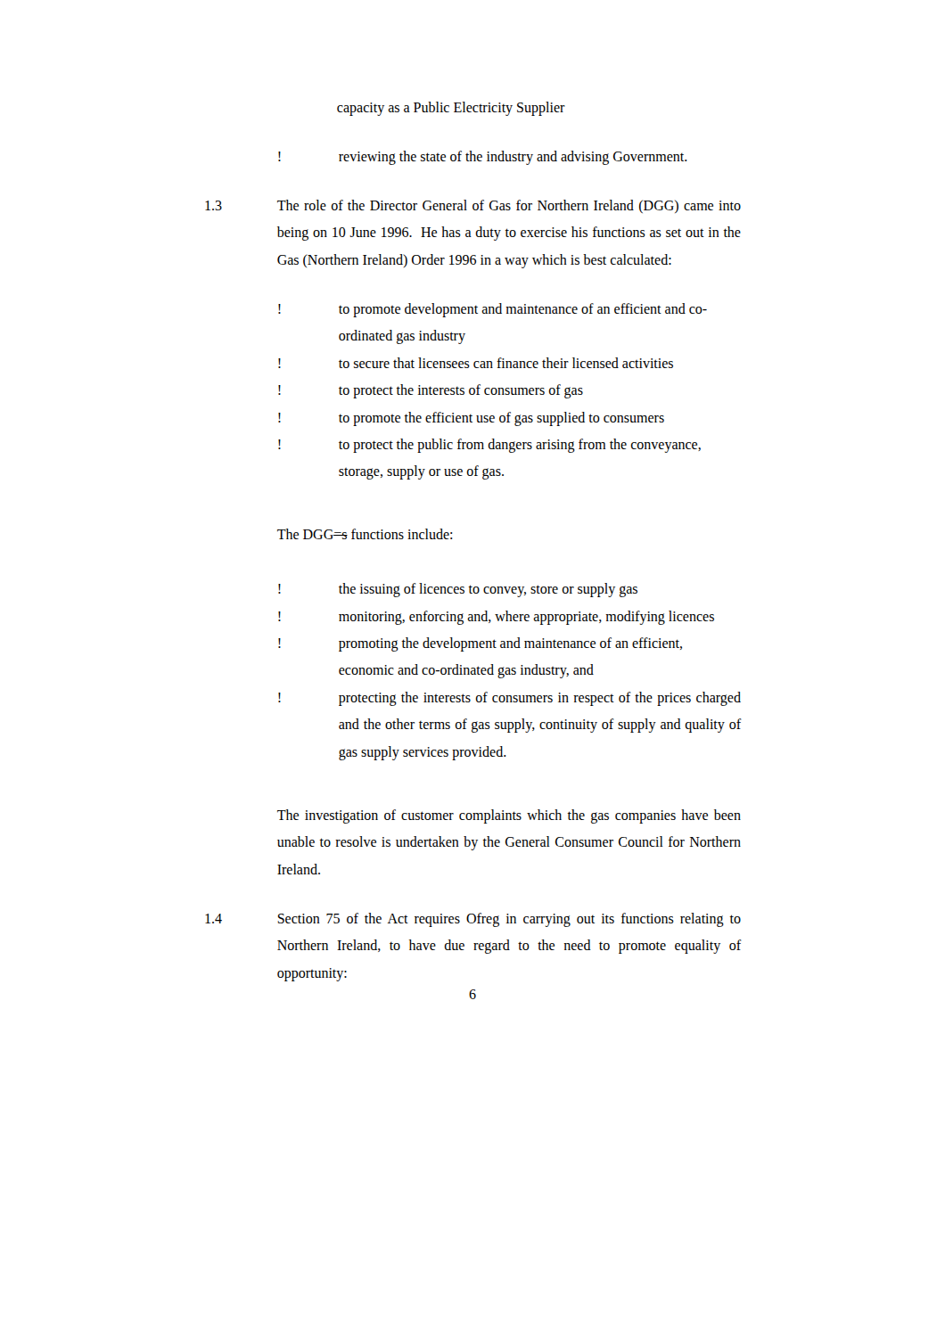capacity as a Public Electricity Supplier
!
reviewing the state of the industry and advising Government.
1.3
The role of the Director General of Gas for Northern Ireland (DGG) came into being on 10 June 1996. He has a duty to exercise his functions as set out in the Gas (Northern Ireland) Order 1996 in a way which is best calculated:
!
to promote development and maintenance of an efficient and co-ordinated gas industry
!
to secure that licensees can finance their licensed activities
!
to protect the interests of consumers of gas
!
to promote the efficient use of gas supplied to consumers
!
to protect the public from dangers arising from the conveyance, storage, supply or use of gas.
The DGG=s functions include:
!
the issuing of licences to convey, store or supply gas
!
monitoring, enforcing and, where appropriate, modifying licences
!
promoting the development and maintenance of an efficient, economic and co-ordinated gas industry, and
!
protecting the interests of consumers in respect of the prices charged and the other terms of gas supply, continuity of supply and quality of gas supply services provided.
The investigation of customer complaints which the gas companies have been unable to resolve is undertaken by the General Consumer Council for Northern Ireland.
1.4
Section 75 of the Act requires Ofreg in carrying out its functions relating to Northern Ireland, to have due regard to the need to promote equality of opportunity:
6